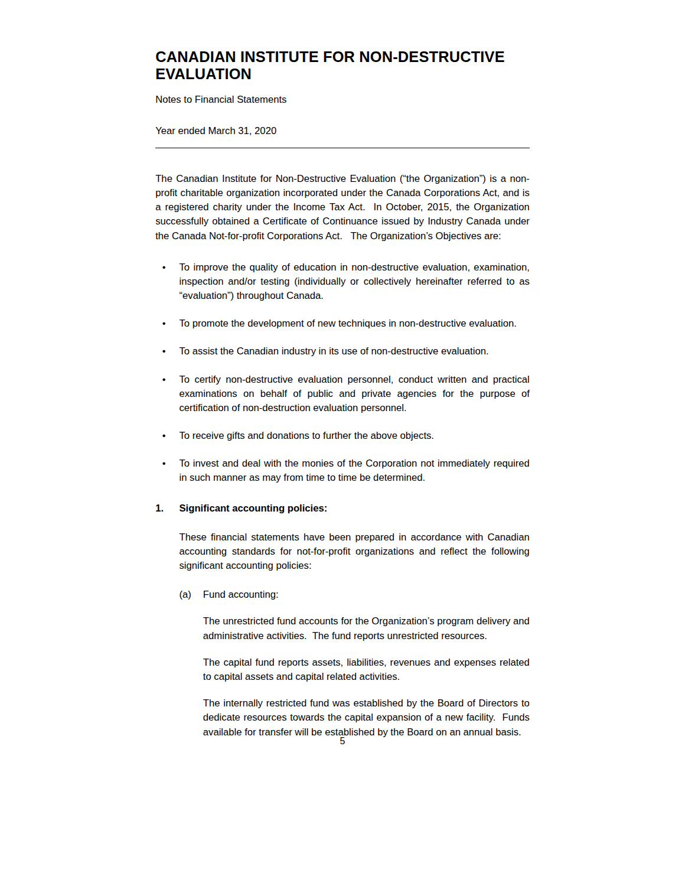CANADIAN INSTITUTE FOR NON-DESTRUCTIVE EVALUATION
Notes to Financial Statements
Year ended March 31, 2020
The Canadian Institute for Non-Destructive Evaluation (“the Organization”) is a non-profit charitable organization incorporated under the Canada Corporations Act, and is a registered charity under the Income Tax Act. In October, 2015, the Organization successfully obtained a Certificate of Continuance issued by Industry Canada under the Canada Not-for-profit Corporations Act. The Organization’s Objectives are:
To improve the quality of education in non-destructive evaluation, examination, inspection and/or testing (individually or collectively hereinafter referred to as “evaluation”) throughout Canada.
To promote the development of new techniques in non-destructive evaluation.
To assist the Canadian industry in its use of non-destructive evaluation.
To certify non-destructive evaluation personnel, conduct written and practical examinations on behalf of public and private agencies for the purpose of certification of non-destruction evaluation personnel.
To receive gifts and donations to further the above objects.
To invest and deal with the monies of the Corporation not immediately required in such manner as may from time to time be determined.
1. Significant accounting policies:
These financial statements have been prepared in accordance with Canadian accounting standards for not-for-profit organizations and reflect the following significant accounting policies:
(a) Fund accounting:
The unrestricted fund accounts for the Organization’s program delivery and administrative activities. The fund reports unrestricted resources.
The capital fund reports assets, liabilities, revenues and expenses related to capital assets and capital related activities.
The internally restricted fund was established by the Board of Directors to dedicate resources towards the capital expansion of a new facility. Funds available for transfer will be established by the Board on an annual basis.
5